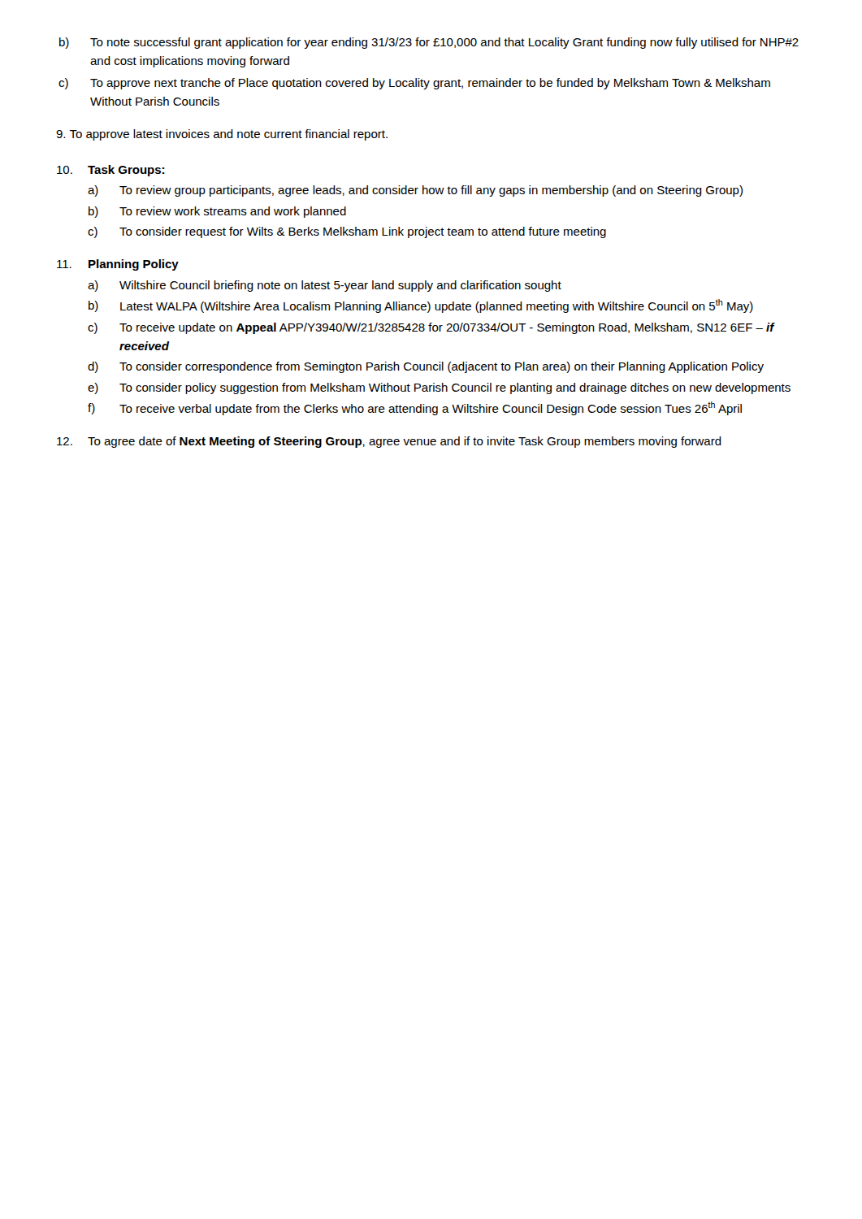b) To note successful grant application for year ending 31/3/23 for £10,000 and that Locality Grant funding now fully utilised for NHP#2 and cost implications moving forward
c) To approve next tranche of Place quotation covered by Locality grant, remainder to be funded by Melksham Town & Melksham Without Parish Councils
9. To approve latest invoices and note current financial report.
10. Task Groups:
a) To review group participants, agree leads, and consider how to fill any gaps in membership (and on Steering Group)
b) To review work streams and work planned
c) To consider request for Wilts & Berks Melksham Link project team to attend future meeting
11. Planning Policy
a) Wiltshire Council briefing note on latest 5-year land supply and clarification sought
b) Latest WALPA (Wiltshire Area Localism Planning Alliance) update (planned meeting with Wiltshire Council on 5th May)
c) To receive update on Appeal APP/Y3940/W/21/3285428 for 20/07334/OUT - Semington Road, Melksham, SN12 6EF – if received
d) To consider correspondence from Semington Parish Council (adjacent to Plan area) on their Planning Application Policy
e) To consider policy suggestion from Melksham Without Parish Council re planting and drainage ditches on new developments
f) To receive verbal update from the Clerks who are attending a Wiltshire Council Design Code session Tues 26th April
12. To agree date of Next Meeting of Steering Group, agree venue and if to invite Task Group members moving forward